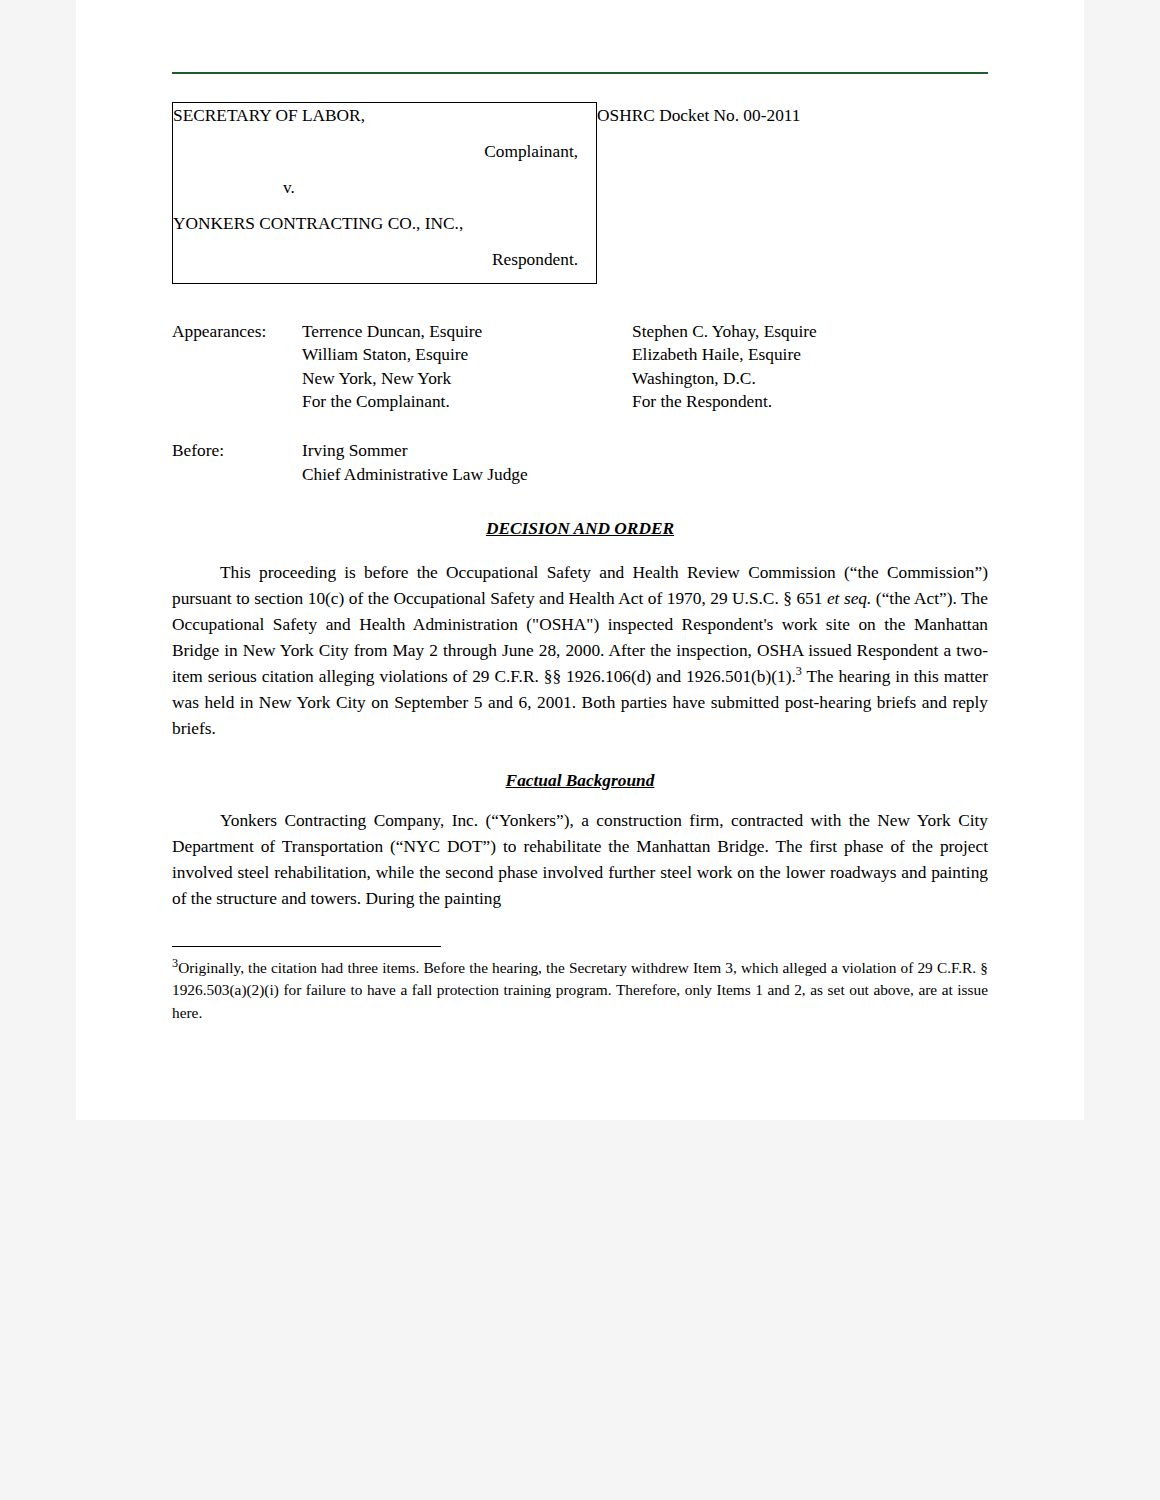| SECRETARY OF LABOR, Complainant, v. YONKERS CONTRACTING CO., INC., Respondent. | OSHRC Docket No. 00-2011 |
| Appearances: | Terrence Duncan, Esquire | Stephen C. Yohay, Esquire |
| | William Staton, Esquire | Elizabeth Haile, Esquire |
| | New York, New York | Washington, D.C. |
| | For the Complainant. | For the Respondent. |
| Before: | Irving Sommer |
| | Chief Administrative Law Judge |
DECISION AND ORDER
This proceeding is before the Occupational Safety and Health Review Commission (“the Commission”) pursuant to section 10(c) of the Occupational Safety and Health Act of 1970, 29 U.S.C. § 651 et seq. (“the Act”). The Occupational Safety and Health Administration ("OSHA") inspected Respondent's work site on the Manhattan Bridge in New York City from May 2 through June 28, 2000. After the inspection, OSHA issued Respondent a two-item serious citation alleging violations of 29 C.F.R. §§ 1926.106(d) and 1926.501(b)(1).3 The hearing in this matter was held in New York City on September 5 and 6, 2001. Both parties have submitted post-hearing briefs and reply briefs.
Factual Background
Yonkers Contracting Company, Inc. (“Yonkers”), a construction firm, contracted with the New York City Department of Transportation (“NYC DOT”) to rehabilitate the Manhattan Bridge. The first phase of the project involved steel rehabilitation, while the second phase involved further steel work on the lower roadways and painting of the structure and towers. During the painting
3 Originally, the citation had three items. Before the hearing, the Secretary withdrew Item 3, which alleged a violation of 29 C.F.R. § 1926.503(a)(2)(i) for failure to have a fall protection training program. Therefore, only Items 1 and 2, as set out above, are at issue here.